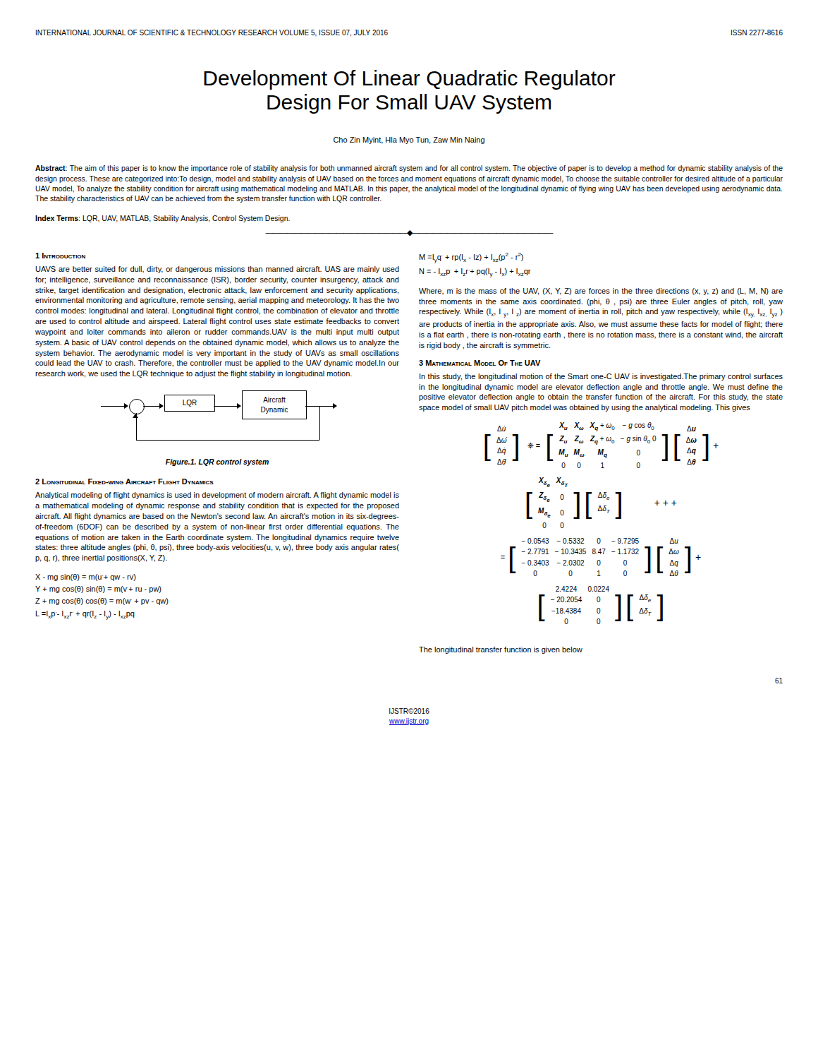INTERNATIONAL JOURNAL OF SCIENTIFIC & TECHNOLOGY RESEARCH VOLUME 5, ISSUE 07, JULY 2016 ISSN 2277-8616
Development Of Linear Quadratic Regulator
Design For Small UAV System
Cho Zin Myint, Hla Myo Tun, Zaw Min Naing
Abstract: The aim of this paper is to know the importance role of stability analysis for both unmanned aircraft system and for all control system. The objective of paper is to develop a method for dynamic stability analysis of the design process. These are categorized into:To design, model and stability analysis of UAV based on the forces and moment equations of aircraft dynamic model, To choose the suitable controller for desired altitude of a particular UAV model, To analyze the stability condition for aircraft using mathematical modeling and MATLAB. In this paper, the analytical model of the longitudinal dynamic of flying wing UAV has been developed using aerodynamic data. The stability characteristics of UAV can be achieved from the system transfer function with LQR controller.
Index Terms: LQR, UAV, MATLAB, Stability Analysis, Control System Design.
————————————————————◆————————————————————
1 Introduction
UAVS are better suited for dull, dirty, or dangerous missions than manned aircraft. UAS are mainly used for; intelligence, surveillance and reconnaissance (ISR), border security, counter insurgency, attack and strike, target identification and designation, electronic attack, law enforcement and security applications, environmental monitoring and agriculture, remote sensing, aerial mapping and meteorology. It has the two control modes: longitudinal and lateral. Longitudinal flight control, the combination of elevator and throttle are used to control altitude and airspeed. Lateral flight control uses state estimate feedbacks to convert waypoint and loiter commands into aileron or rudder commands.UAV is the multi input multi output system. A basic of UAV control depends on the obtained dynamic model, which allows us to analyze the system behavior. The aerodynamic model is very important in the study of UAVs as small oscillations could lead the UAV to crash. Therefore, the controller must be applied to the UAV dynamic model.In our research work, we used the LQR technique to adjust the flight stability in longitudinal motion.
LQR
Aircraft
Dynamic
Figure.1. LQR control system
2 Longitudinal Fixed-wing Aircraft Flight Dynamics
Analytical modeling of flight dynamics is used in development of modern aircraft. A flight dynamic model is a mathematical modeling of dynamic response and stability condition that is expected for the proposed aircraft. All flight dynamics are based on the Newton's second law. An aircraft's motion in its six-degrees-of-freedom (6DOF) can be described by a system of non-linear first order differential equations. The equations of motion are taken in the Earth coordinate system. The longitudinal dynamics require twelve states: three altitude angles (phi, θ, psi), three body-axis velocities(u, v, w), three body axis angular rates( p, q, r), three inertial positions(X, Y, Z).
X - mg sin(θ) = m(u.+ qw - rv)
Y + mg cos(θ) sin(θ) = m(v.+ ru - pw)
Z + mg cos(θ) cos(θ) = m(w. + pv - qw)
L =Ixp.- Ixzr. + qr(Iz - Iy) - Ixzpq
M =Iyq. + rp(Ix - Iz) + Ixz(p2 - r2)
N = - Ixzp. + Izr.+ pq(Iy - Ix) + Ixzqr
Where, m is the mass of the UAV, (X, Y, Z) are forces in the three directions (x, y, z) and (L, M, N) are three moments in the same axis coordinated. (phi, θ , psi) are three Euler angles of pitch, roll, yaw respectively. While (Ix, I y, I z) are moment of inertia in roll, pitch and yaw respectively, while (Ixy, Ixz, Iyz ) are products of inertia in the appropriate axis. Also, we must assume these facts for model of flight; there is a flat earth , there is non-rotating earth , there is no rotation mass, there is a constant wind, the aircraft is rigid body , the aircraft is symmetric.
3 Mathematical Model Of The UAV
In this study, the longitudinal motion of the Smart one-C UAV is investigated.The primary control surfaces in the longitudinal dynamic model are elevator deflection angle and throttle angle. We must define the positive elevator deflection angle to obtain the transfer function of the aircraft. For this study, the state space model of small UAV pitch model was obtained by using the analytical modeling. This gives
[
| Δ u̇ |
| Δ ω̇ |
| Δ q̇ |
| Δ θ̇ |
] ⎈ = [
| X u | X ω | X q + ω 0 | − g cos θ 0 |
| Z u | Z ω | Z q + ω 0 | − g sin θ 0 0 |
| M u | M ω | M q | 0 |
| 0 | 0 | 1 | 0 |
] [
| Δ u |
| Δ ω |
| Δ q |
| Δ θ |
] +
[
| X δ e | X δ T |
| Z δ e | 0 |
| M δ e | 0 |
| 0 | 0 |
] [
| Δ δ e |
| Δ δ T |
] + + +
= [
| − 0.0543 | − 0.5332 | 0 | − 9.7295 |
| − 2.7791 | − 10.3435 | 8.47 | − 1.1732 |
| − 0.3403 | − 2.0302 | 0 | 0 |
| 0 | 0 | 1 | 0 |
] [
| Δ u |
| Δ ω |
| Δ q |
| Δ θ |
] +
[
| 2.4224 | 0.0224 |
| − 20.2054 | 0 |
| −18.4384 | 0 |
| 0 | 0 |
] [
| Δ δ e |
| Δ δ T |
]
The longitudinal transfer function is given below
61
IJSTR©2016
www.ijstr.org